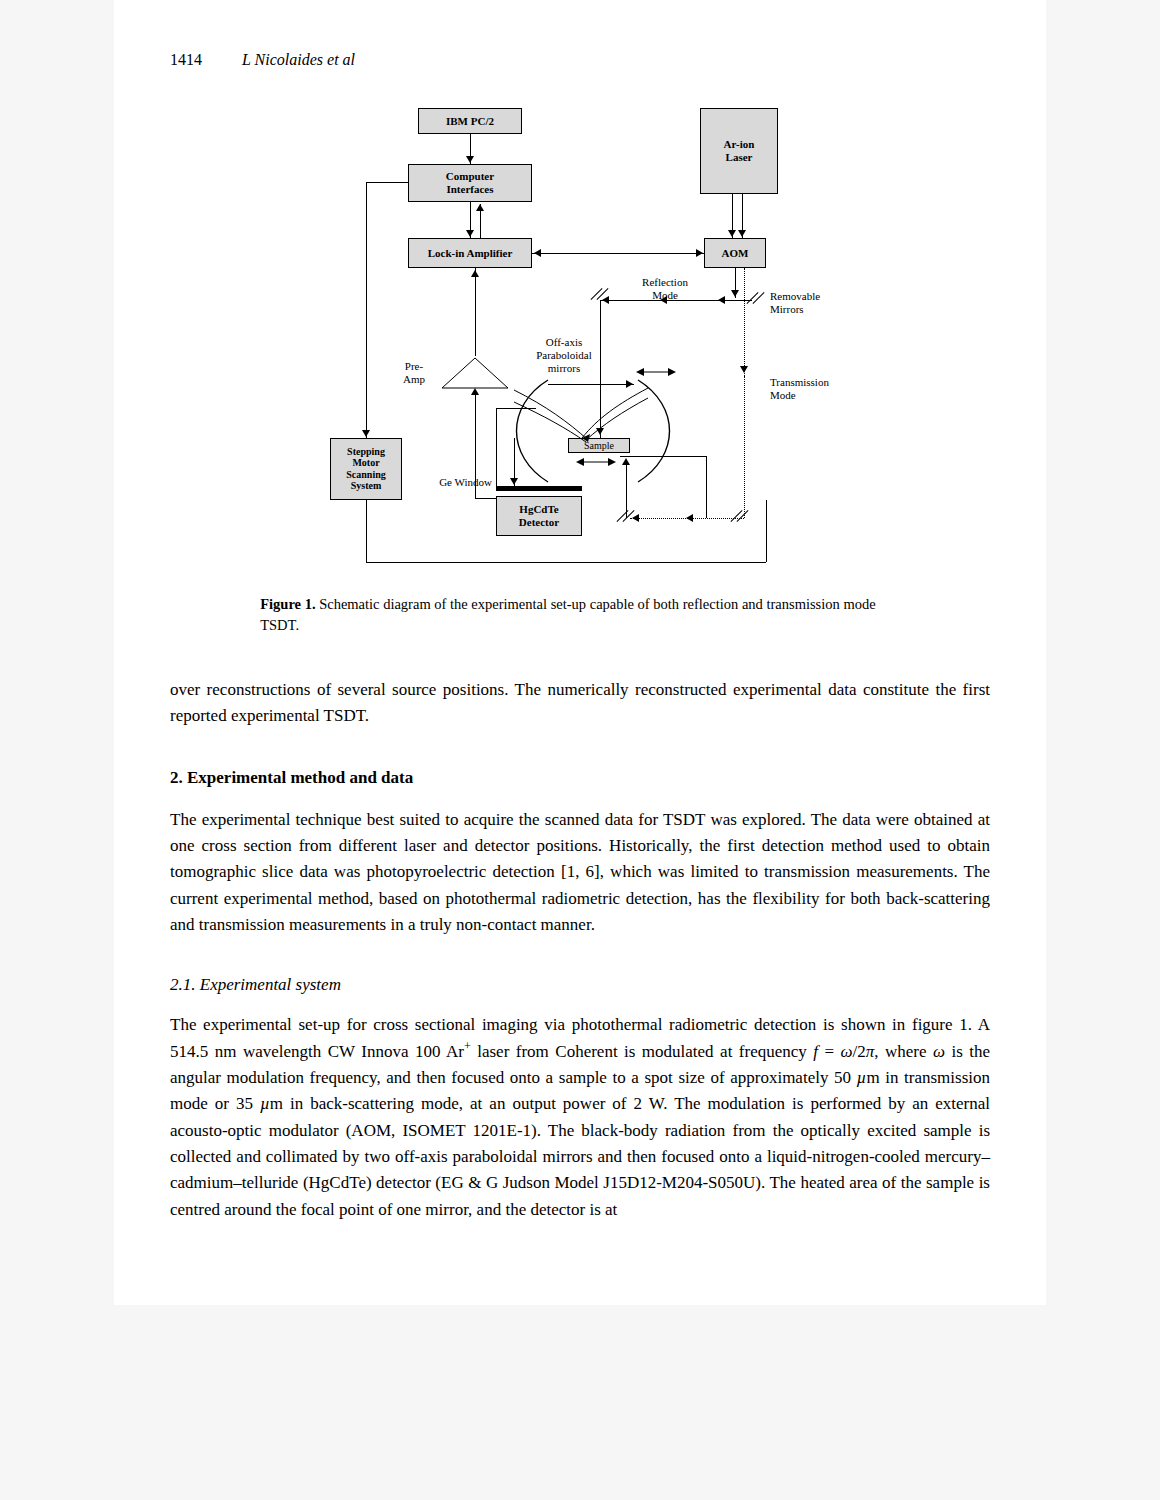1414 L Nicolaides et al
IBM PC/2
Computer
Interfaces
Lock-in Amplifier
Ar-ion
Laser
AOM
Stepping
Motor
Scanning
System
HgCdTe
Detector
Pre-
Amp
Ge Window
Sample
Reflection
Mode
Removable
Mirrors
Transmission
Mode
Off-axis
Paraboloidal
mirrors
Figure 1. Schematic diagram of the experimental set-up capable of both reflection and transmission mode TSDT.
over reconstructions of several source positions. The numerically reconstructed experimental data constitute the first reported experimental TSDT.
2. Experimental method and data
The experimental technique best suited to acquire the scanned data for TSDT was explored. The data were obtained at one cross section from different laser and detector positions. Historically, the first detection method used to obtain tomographic slice data was photopyroelectric detection [1, 6], which was limited to transmission measurements. The current experimental method, based on photothermal radiometric detection, has the flexibility for both back-scattering and transmission measurements in a truly non-contact manner.
2.1. Experimental system
The experimental set-up for cross sectional imaging via photothermal radiometric detection is shown in figure 1. A 514.5 nm wavelength CW Innova 100 Ar+ laser from Coherent is modulated at frequency f = ω/2π, where ω is the angular modulation frequency, and then focused onto a sample to a spot size of approximately 50 µm in transmission mode or 35 µm in back-scattering mode, at an output power of 2 W. The modulation is performed by an external acousto-optic modulator (AOM, ISOMET 1201E-1). The black-body radiation from the optically excited sample is collected and collimated by two off-axis paraboloidal mirrors and then focused onto a liquid-nitrogen-cooled mercury–cadmium–telluride (HgCdTe) detector (EG & G Judson Model J15D12-M204-S050U). The heated area of the sample is centred around the focal point of one mirror, and the detector is at